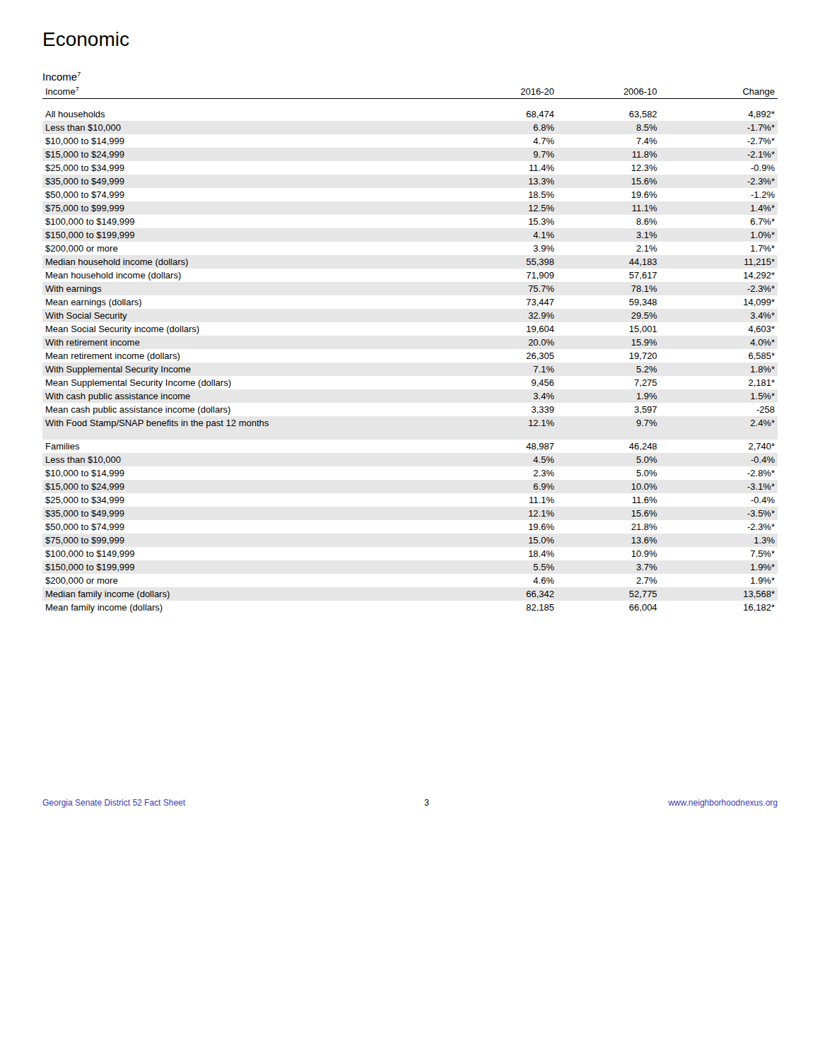Economic
Income 7
| Income 7 | 2016-20 | 2006-10 | Change |
| --- | --- | --- | --- |
| All households | 68,474 | 63,582 | 4,892* |
| Less than $10,000 | 6.8% | 8.5% | -1.7%* |
| $10,000 to $14,999 | 4.7% | 7.4% | -2.7%* |
| $15,000 to $24,999 | 9.7% | 11.8% | -2.1%* |
| $25,000 to $34,999 | 11.4% | 12.3% | -0.9% |
| $35,000 to $49,999 | 13.3% | 15.6% | -2.3%* |
| $50,000 to $74,999 | 18.5% | 19.6% | -1.2% |
| $75,000 to $99,999 | 12.5% | 11.1% | 1.4%* |
| $100,000 to $149,999 | 15.3% | 8.6% | 6.7%* |
| $150,000 to $199,999 | 4.1% | 3.1% | 1.0%* |
| $200,000 or more | 3.9% | 2.1% | 1.7%* |
| Median household income (dollars) | 55,398 | 44,183 | 11,215* |
| Mean household income (dollars) | 71,909 | 57,617 | 14,292* |
| With earnings | 75.7% | 78.1% | -2.3%* |
| Mean earnings (dollars) | 73,447 | 59,348 | 14,099* |
| With Social Security | 32.9% | 29.5% | 3.4%* |
| Mean Social Security income (dollars) | 19,604 | 15,001 | 4,603* |
| With retirement income | 20.0% | 15.9% | 4.0%* |
| Mean retirement income (dollars) | 26,305 | 19,720 | 6,585* |
| With Supplemental Security Income | 7.1% | 5.2% | 1.8%* |
| Mean Supplemental Security Income (dollars) | 9,456 | 7,275 | 2,181* |
| With cash public assistance income | 3.4% | 1.9% | 1.5%* |
| Mean cash public assistance income (dollars) | 3,339 | 3,597 | -258 |
| With Food Stamp/SNAP benefits in the past 12 months | 12.1% | 9.7% | 2.4%* |
| Families | 48,987 | 46,248 | 2,740* |
| Less than $10,000 | 4.5% | 5.0% | -0.4% |
| $10,000 to $14,999 | 2.3% | 5.0% | -2.8%* |
| $15,000 to $24,999 | 6.9% | 10.0% | -3.1%* |
| $25,000 to $34,999 | 11.1% | 11.6% | -0.4% |
| $35,000 to $49,999 | 12.1% | 15.6% | -3.5%* |
| $50,000 to $74,999 | 19.6% | 21.8% | -2.3%* |
| $75,000 to $99,999 | 15.0% | 13.6% | 1.3% |
| $100,000 to $149,999 | 18.4% | 10.9% | 7.5%* |
| $150,000 to $199,999 | 5.5% | 3.7% | 1.9%* |
| $200,000 or more | 4.6% | 2.7% | 1.9%* |
| Median family income (dollars) | 66,342 | 52,775 | 13,568* |
| Mean family income (dollars) | 82,185 | 66,004 | 16,182* |
Georgia Senate District 52 Fact Sheet 3 www.neighborhoodnexus.org